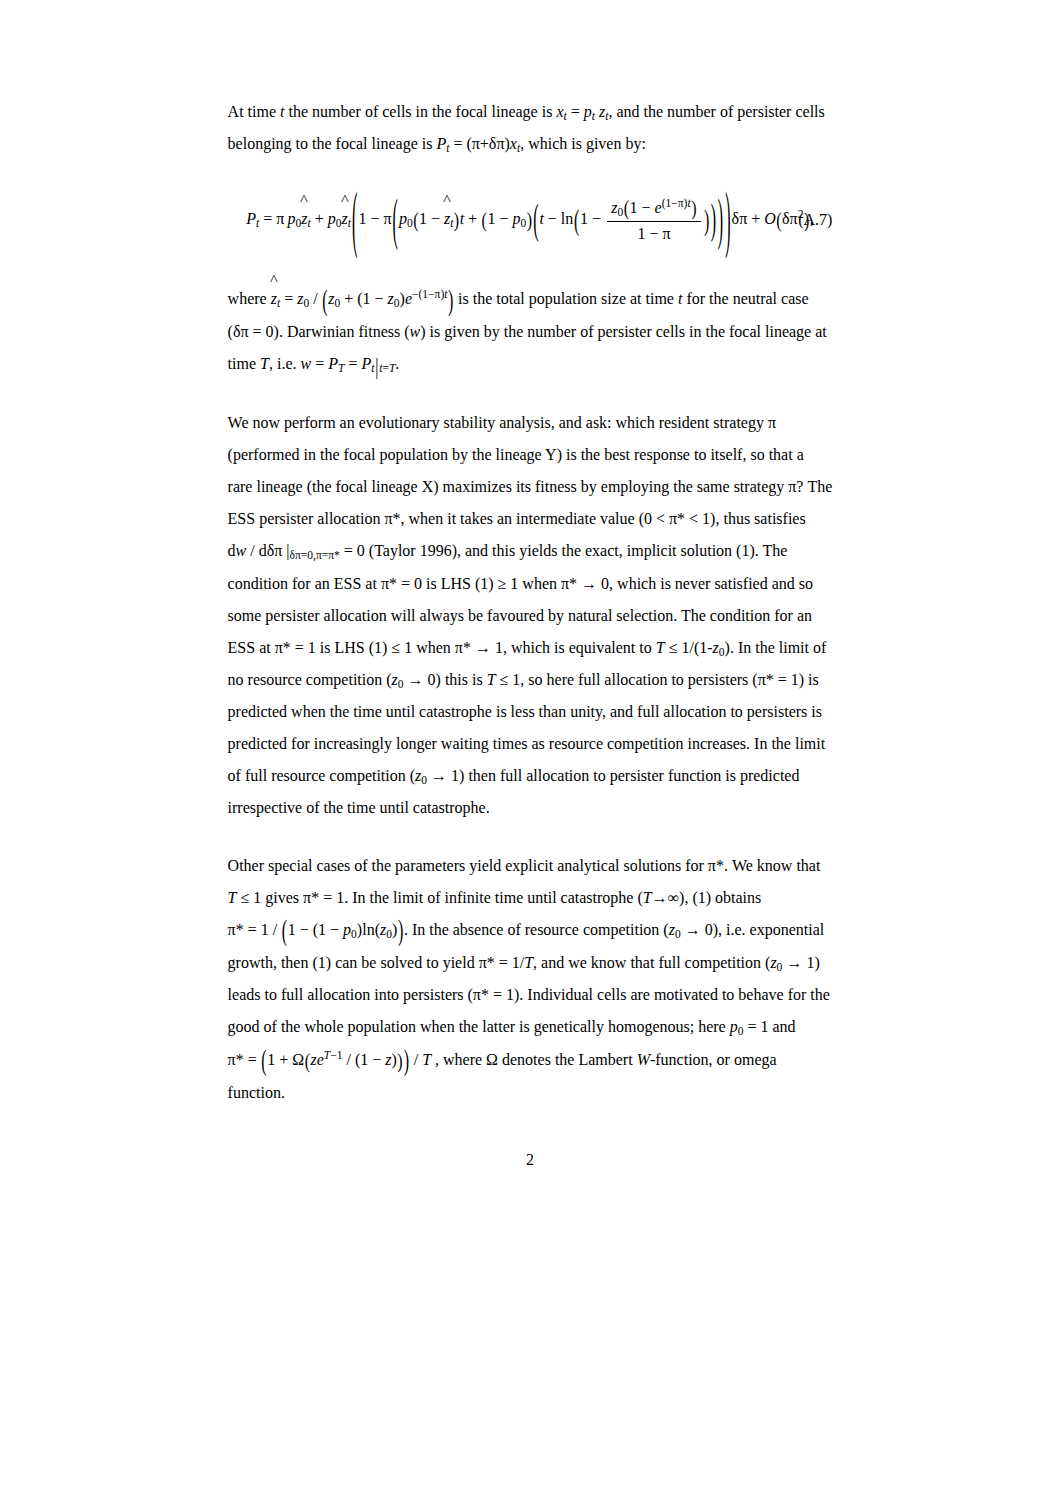At time t the number of cells in the focal lineage is xt = pt zt, and the number of persister cells belonging to the focal lineage is Pt = (π+δπ)xt, which is given by:
Pt = π p0zt + p0zt(1 − π(p0(1 − zt) t + (1 − p0)(t − ln(1 − z0(1 − e(1−π)t) 1 − π)))) δπ + O(δπ2),
(A.7)
where zt = z0 / (z0 + (1 − z0)e−(1−π)t) is the total population size at time t for the neutral case (δπ = 0). Darwinian fitness (w) is given by the number of persister cells in the focal lineage at time T, i.e. w = PT = Pt|t=T.
We now perform an evolutionary stability analysis, and ask: which resident strategy π (performed in the focal population by the lineage Y) is the best response to itself, so that a rare lineage (the focal lineage X) maximizes its fitness by employing the same strategy π? The ESS persister allocation π*, when it takes an intermediate value (0 < π* < 1), thus satisfies dw / dδπ |δπ=0,π=π* = 0 (Taylor 1996), and this yields the exact, implicit solution (1). The condition for an ESS at π* = 0 is LHS (1) ≥ 1 when π* → 0, which is never satisfied and so some persister allocation will always be favoured by natural selection. The condition for an ESS at π* = 1 is LHS (1) ≤ 1 when π* → 1, which is equivalent to T ≤ 1/(1-z0). In the limit of no resource competition (z0 → 0) this is T ≤ 1, so here full allocation to persisters (π* = 1) is predicted when the time until catastrophe is less than unity, and full allocation to persisters is predicted for increasingly longer waiting times as resource competition increases. In the limit of full resource competition (z0 → 1) then full allocation to persister function is predicted irrespective of the time until catastrophe.
Other special cases of the parameters yield explicit analytical solutions for π*. We know that T ≤ 1 gives π* = 1. In the limit of infinite time until catastrophe (T→∞), (1) obtains π* = 1 / (1 − (1 − p0)ln(z0)). In the absence of resource competition (z0 → 0), i.e. exponential growth, then (1) can be solved to yield π* = 1/T, and we know that full competition (z0 → 1) leads to full allocation into persisters (π* = 1). Individual cells are motivated to behave for the good of the whole population when the latter is genetically homogenous; here p0 = 1 and π* = (1 + Ω(zeT−1 / (1 − z))) / T , where Ω denotes the Lambert W-function, or omega function.
2